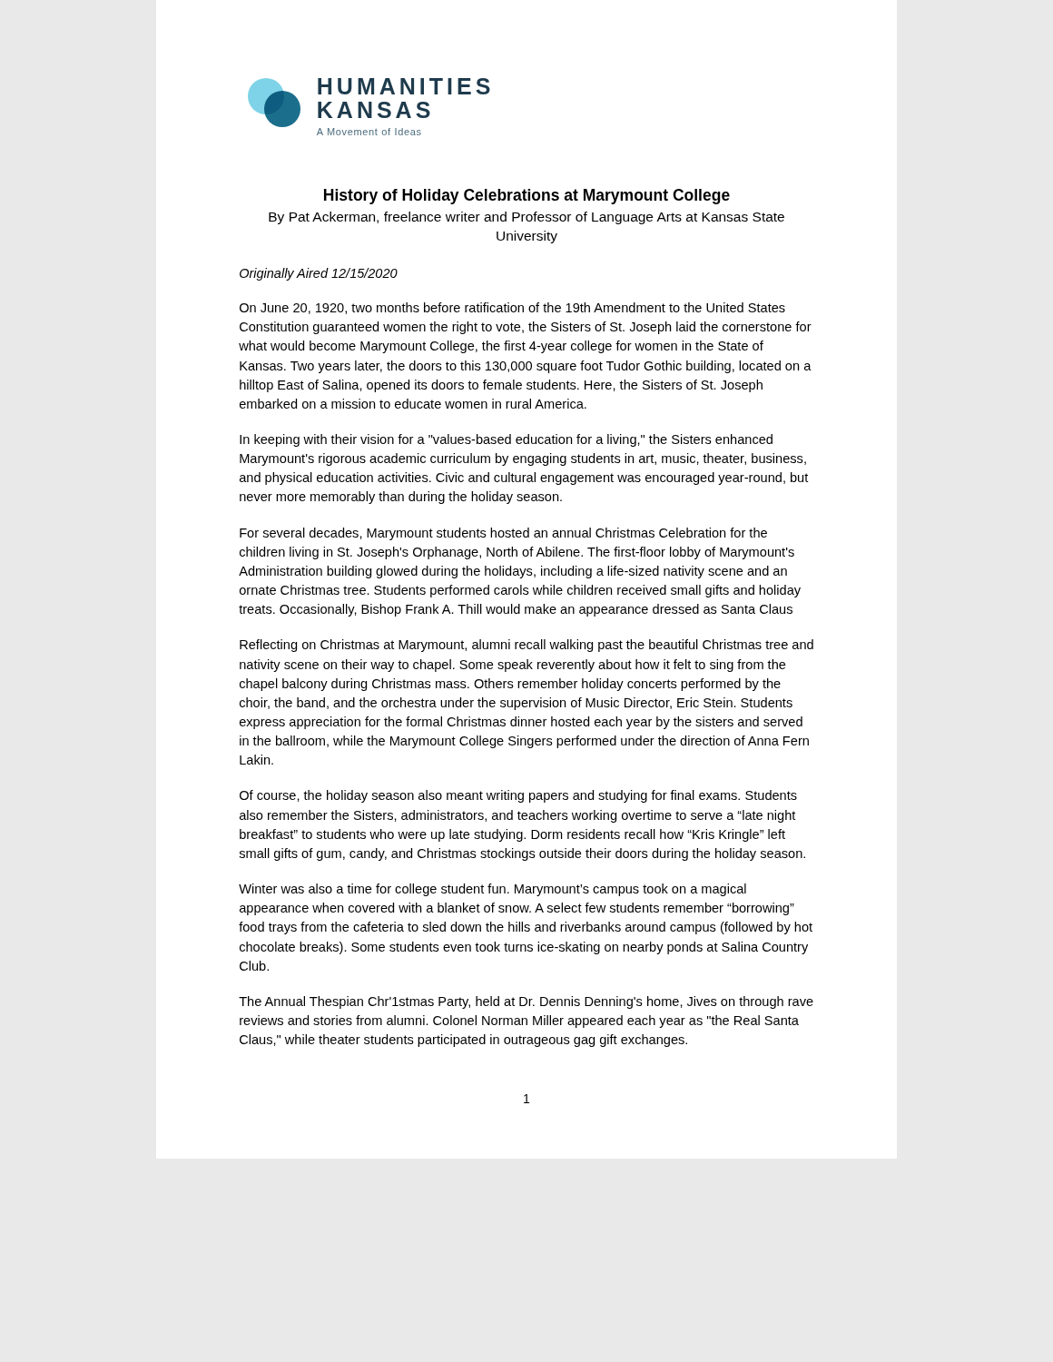HUMANITIES
KANSAS
A Movement of Ideas
History of Holiday Celebrations at Marymount College
By Pat Ackerman, freelance writer and Professor of Language Arts at Kansas State University
Originally Aired 12/15/2020
On June 20, 1920, two months before ratification of the 19th Amendment to the United States Constitution guaranteed women the right to vote, the Sisters of St. Joseph laid the cornerstone for what would become Marymount College, the first 4-year college for women in the State of Kansas. Two years later, the doors to this 130,000 square foot Tudor Gothic building, located on a hilltop East of Salina, opened its doors to female students. Here, the Sisters of St. Joseph embarked on a mission to educate women in rural America.
In keeping with their vision for a "values-based education for a living," the Sisters enhanced Marymount's rigorous academic curriculum by engaging students in art, music, theater, business, and physical education activities. Civic and cultural engagement was encouraged year-round, but never more memorably than during the holiday season.
For several decades, Marymount students hosted an annual Christmas Celebration for the children living in St. Joseph's Orphanage, North of Abilene. The first-floor lobby of Marymount's Administration building glowed during the holidays, including a life-sized nativity scene and an ornate Christmas tree. Students performed carols while children received small gifts and holiday treats. Occasionally, Bishop Frank A. Thill would make an appearance dressed as Santa Claus
Reflecting on Christmas at Marymount, alumni recall walking past the beautiful Christmas tree and nativity scene on their way to chapel. Some speak reverently about how it felt to sing from the chapel balcony during Christmas mass. Others remember holiday concerts performed by the choir, the band, and the orchestra under the supervision of Music Director, Eric Stein. Students express appreciation for the formal Christmas dinner hosted each year by the sisters and served in the ballroom, while the Marymount College Singers performed under the direction of Anna Fern Lakin.
Of course, the holiday season also meant writing papers and studying for final exams. Students also remember the Sisters, administrators, and teachers working overtime to serve a “late night breakfast” to students who were up late studying. Dorm residents recall how “Kris Kringle” left small gifts of gum, candy, and Christmas stockings outside their doors during the holiday season.
Winter was also a time for college student fun. Marymount’s campus took on a magical appearance when covered with a blanket of snow. A select few students remember “borrowing” food trays from the cafeteria to sled down the hills and riverbanks around campus (followed by hot chocolate breaks). Some students even took turns ice-skating on nearby ponds at Salina Country Club.
The Annual Thespian Chr'1stmas Party, held at Dr. Dennis Denning's home, Jives on through rave reviews and stories from alumni. Colonel Norman Miller appeared each year as "the Real Santa Claus," while theater students participated in outrageous gag gift exchanges.
1